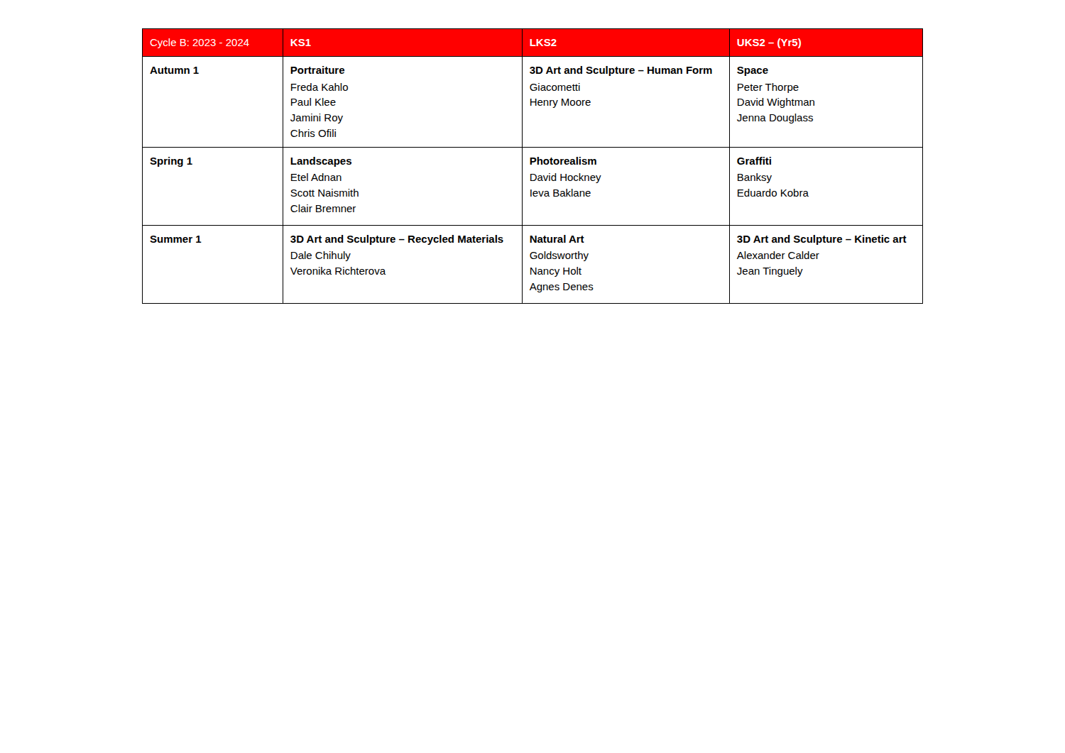| Cycle B: 2023 - 2024 | KS1 | LKS2 | UKS2 – (Yr5) |
| --- | --- | --- | --- |
| Autumn 1 | Portraiture Freda Kahlo Paul Klee Jamini Roy Chris Ofili | 3D Art and Sculpture – Human Form Giacometti Henry Moore | Space Peter Thorpe David Wightman Jenna Douglass |
| Spring 1 | Landscapes Etel Adnan Scott Naismith Clair Bremner | Photorealism David Hockney Ieva Baklane | Graffiti Banksy Eduardo Kobra |
| Summer 1 | 3D Art and Sculpture – Recycled Materials Dale Chihuly Veronika Richterova | Natural Art Goldsworthy Nancy Holt Agnes Denes | 3D Art and Sculpture – Kinetic art Alexander Calder Jean Tinguely |